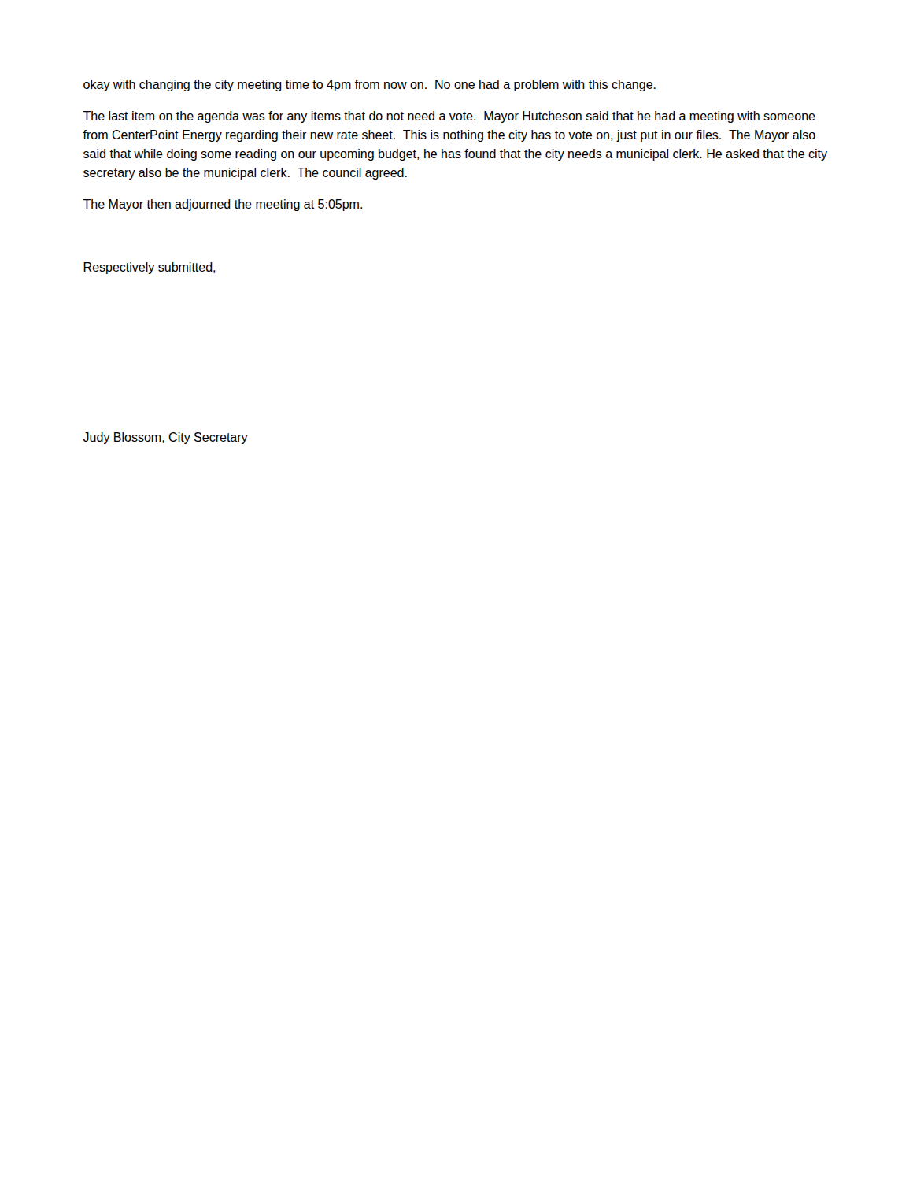okay with changing the city meeting time to 4pm from now on. No one had a problem with this change.
The last item on the agenda was for any items that do not need a vote. Mayor Hutcheson said that he had a meeting with someone from CenterPoint Energy regarding their new rate sheet. This is nothing the city has to vote on, just put in our files. The Mayor also said that while doing some reading on our upcoming budget, he has found that the city needs a municipal clerk. He asked that the city secretary also be the municipal clerk. The council agreed.
The Mayor then adjourned the meeting at 5:05pm.
Respectively submitted,
Judy Blossom, City Secretary